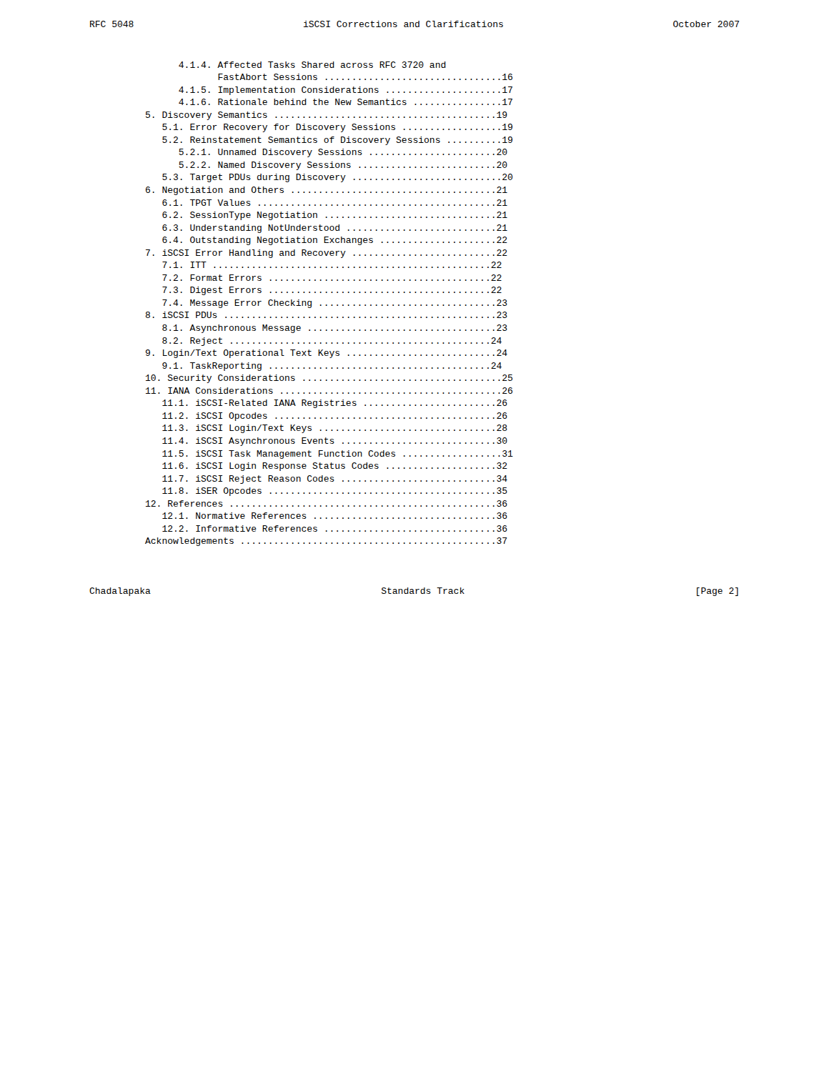RFC 5048 iSCSI Corrections and Clarifications October 2007
      4.1.4. Affected Tasks Shared across RFC 3720 and
             FastAbort Sessions ................................16
      4.1.5. Implementation Considerations .....................17
      4.1.6. Rationale behind the New Semantics ................17
5. Discovery Semantics ........................................19
   5.1. Error Recovery for Discovery Sessions ..................19
   5.2. Reinstatement Semantics of Discovery Sessions ..........19
      5.2.1. Unnamed Discovery Sessions .......................20
      5.2.2. Named Discovery Sessions .........................20
   5.3. Target PDUs during Discovery ...........................20
6. Negotiation and Others .....................................21
   6.1. TPGT Values ...........................................21
   6.2. SessionType Negotiation ...............................21
   6.3. Understanding NotUnderstood ...........................21
   6.4. Outstanding Negotiation Exchanges .....................22
7. iSCSI Error Handling and Recovery ..........................22
   7.1. ITT ..................................................22
   7.2. Format Errors ........................................22
   7.3. Digest Errors ........................................22
   7.4. Message Error Checking ................................23
8. iSCSI PDUs .................................................23
   8.1. Asynchronous Message ..................................23
   8.2. Reject ...............................................24
9. Login/Text Operational Text Keys ...........................24
   9.1. TaskReporting ........................................24
10. Security Considerations ....................................25
11. IANA Considerations ........................................26
   11.1. iSCSI-Related IANA Registries ........................26
   11.2. iSCSI Opcodes ........................................26
   11.3. iSCSI Login/Text Keys ................................28
   11.4. iSCSI Asynchronous Events ............................30
   11.5. iSCSI Task Management Function Codes ..................31
   11.6. iSCSI Login Response Status Codes ....................32
   11.7. iSCSI Reject Reason Codes ............................34
   11.8. iSER Opcodes .........................................35
12. References ................................................36
   12.1. Normative References .................................36
   12.2. Informative References ...............................36
Acknowledgements ..............................................37
Chadalapaka Standards Track [Page 2]